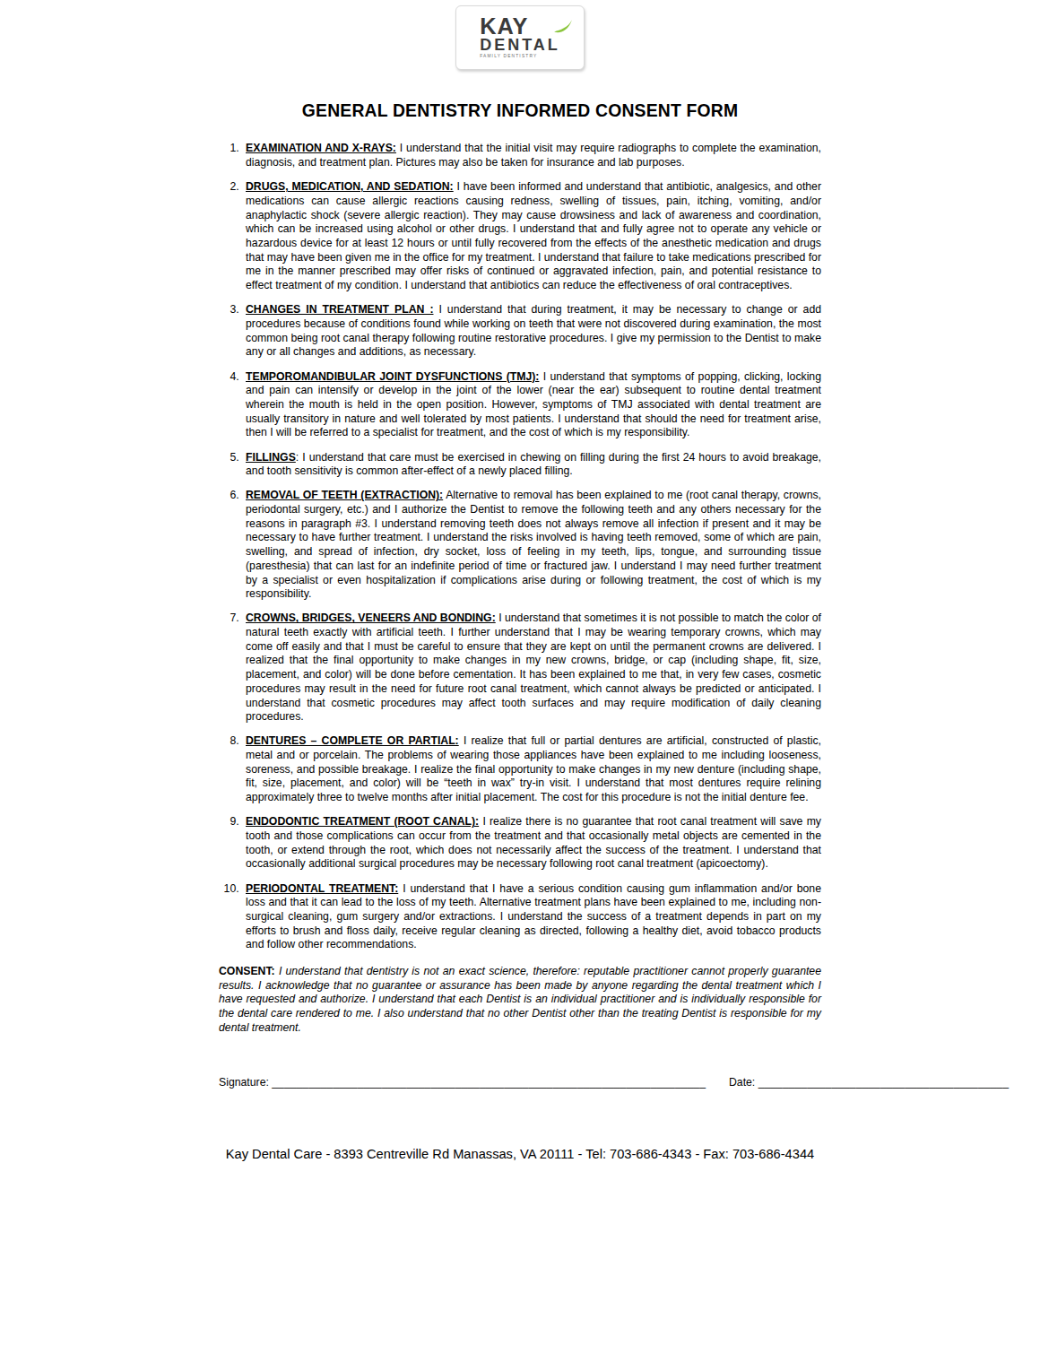KAY
DENTAL
FAMILY DENTISTRY
GENERAL DENTISTRY INFORMED CONSENT FORM
EXAMINATION AND X-RAYS: I understand that the initial visit may require radiographs to complete the examination, diagnosis, and treatment plan. Pictures may also be taken for insurance and lab purposes.
DRUGS, MEDICATION, AND SEDATION: I have been informed and understand that antibiotic, analgesics, and other medications can cause allergic reactions causing redness, swelling of tissues, pain, itching, vomiting, and/or anaphylactic shock (severe allergic reaction). They may cause drowsiness and lack of awareness and coordination, which can be increased using alcohol or other drugs. I understand that and fully agree not to operate any vehicle or hazardous device for at least 12 hours or until fully recovered from the effects of the anesthetic medication and drugs that may have been given me in the office for my treatment. I understand that failure to take medications prescribed for me in the manner prescribed may offer risks of continued or aggravated infection, pain, and potential resistance to effect treatment of my condition. I understand that antibiotics can reduce the effectiveness of oral contraceptives.
CHANGES IN TREATMENT PLAN : I understand that during treatment, it may be necessary to change or add procedures because of conditions found while working on teeth that were not discovered during examination, the most common being root canal therapy following routine restorative procedures. I give my permission to the Dentist to make any or all changes and additions, as necessary.
TEMPOROMANDIBULAR JOINT DYSFUNCTIONS (TMJ): I understand that symptoms of popping, clicking, locking and pain can intensify or develop in the joint of the lower (near the ear) subsequent to routine dental treatment wherein the mouth is held in the open position. However, symptoms of TMJ associated with dental treatment are usually transitory in nature and well tolerated by most patients. I understand that should the need for treatment arise, then I will be referred to a specialist for treatment, and the cost of which is my responsibility.
FILLINGS: I understand that care must be exercised in chewing on filling during the first 24 hours to avoid breakage, and tooth sensitivity is common after-effect of a newly placed filling.
REMOVAL OF TEETH (EXTRACTION): Alternative to removal has been explained to me (root canal therapy, crowns, periodontal surgery, etc.) and I authorize the Dentist to remove the following teeth and any others necessary for the reasons in paragraph #3. I understand removing teeth does not always remove all infection if present and it may be necessary to have further treatment. I understand the risks involved is having teeth removed, some of which are pain, swelling, and spread of infection, dry socket, loss of feeling in my teeth, lips, tongue, and surrounding tissue (paresthesia) that can last for an indefinite period of time or fractured jaw. I understand I may need further treatment by a specialist or even hospitalization if complications arise during or following treatment, the cost of which is my responsibility.
CROWNS, BRIDGES, VENEERS AND BONDING: I understand that sometimes it is not possible to match the color of natural teeth exactly with artificial teeth. I further understand that I may be wearing temporary crowns, which may come off easily and that I must be careful to ensure that they are kept on until the permanent crowns are delivered. I realized that the final opportunity to make changes in my new crowns, bridge, or cap (including shape, fit, size, placement, and color) will be done before cementation. It has been explained to me that, in very few cases, cosmetic procedures may result in the need for future root canal treatment, which cannot always be predicted or anticipated. I understand that cosmetic procedures may affect tooth surfaces and may require modification of daily cleaning procedures.
DENTURES – COMPLETE OR PARTIAL: I realize that full or partial dentures are artificial, constructed of plastic, metal and or porcelain. The problems of wearing those appliances have been explained to me including looseness, soreness, and possible breakage. I realize the final opportunity to make changes in my new denture (including shape, fit, size, placement, and color) will be “teeth in wax” try-in visit. I understand that most dentures require relining approximately three to twelve months after initial placement. The cost for this procedure is not the initial denture fee.
ENDODONTIC TREATMENT (ROOT CANAL): I realize there is no guarantee that root canal treatment will save my tooth and those complications can occur from the treatment and that occasionally metal objects are cemented in the tooth, or extend through the root, which does not necessarily affect the success of the treatment. I understand that occasionally additional surgical procedures may be necessary following root canal treatment (apicoectomy).
PERIODONTAL TREATMENT: I understand that I have a serious condition causing gum inflammation and/or bone loss and that it can lead to the loss of my teeth. Alternative treatment plans have been explained to me, including non-surgical cleaning, gum surgery and/or extractions. I understand the success of a treatment depends in part on my efforts to brush and floss daily, receive regular cleaning as directed, following a healthy diet, avoid tobacco products and follow other recommendations.
CONSENT: I understand that dentistry is not an exact science, therefore: reputable practitioner cannot properly guarantee results. I acknowledge that no guarantee or assurance has been made by anyone regarding the dental treatment which I have requested and authorize. I understand that each Dentist is an individual practitioner and is individually responsible for the dental care rendered to me. I also understand that no other Dentist other than the treating Dentist is responsible for my dental treatment.
Signature: _______________________________________________________________________ Date: _________________________________________
Kay Dental Care - 8393 Centreville Rd Manassas, VA 20111 - Tel: 703-686-4343 - Fax: 703-686-4344